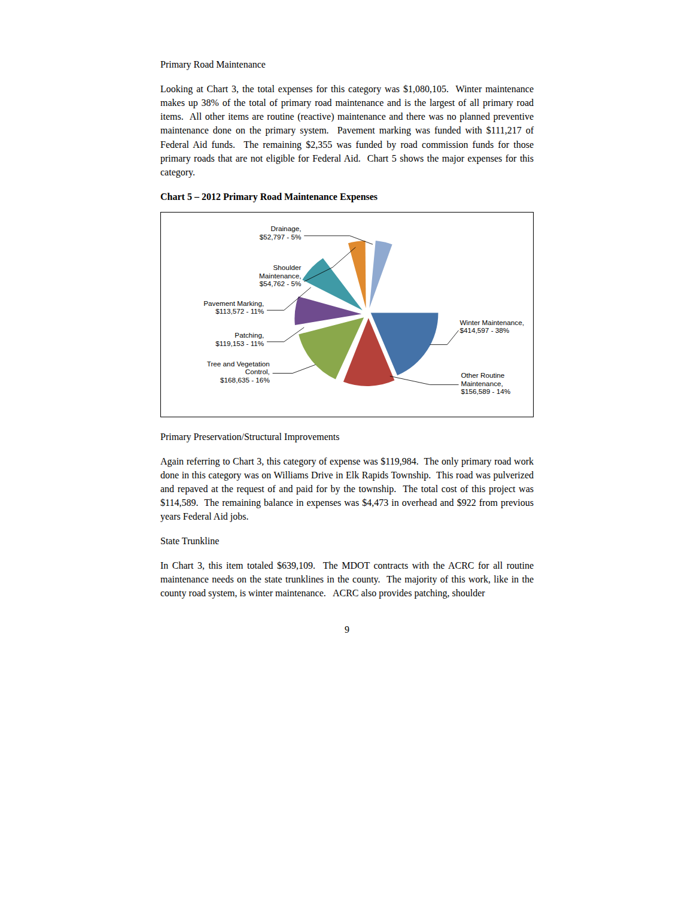Primary Road Maintenance
Looking at Chart 3, the total expenses for this category was $1,080,105. Winter maintenance makes up 38% of the total of primary road maintenance and is the largest of all primary road items. All other items are routine (reactive) maintenance and there was no planned preventive maintenance done on the primary system. Pavement marking was funded with $111,217 of Federal Aid funds. The remaining $2,355 was funded by road commission funds for those primary roads that are not eligible for Federal Aid. Chart 5 shows the major expenses for this category.
Chart 5 – 2012 Primary Road Maintenance Expenses
Winter Maintenance, $414,597 - 38% Other Routine Maintenance, $156,589 - 14% Tree and Vegetation Control, $168,635 - 16% Patching, $119,153 - 11% Pavement Marking, $113,572 - 11% Shoulder Maintenance, $54,762 - 5% Drainage, $52,797 - 5%
Primary Preservation/Structural Improvements
Again referring to Chart 3, this category of expense was $119,984. The only primary road work done in this category was on Williams Drive in Elk Rapids Township. This road was pulverized and repaved at the request of and paid for by the township. The total cost of this project was $114,589. The remaining balance in expenses was $4,473 in overhead and $922 from previous years Federal Aid jobs.
State Trunkline
In Chart 3, this item totaled $639,109. The MDOT contracts with the ACRC for all routine maintenance needs on the state trunklines in the county. The majority of this work, like in the county road system, is winter maintenance. ACRC also provides patching, shoulder
9